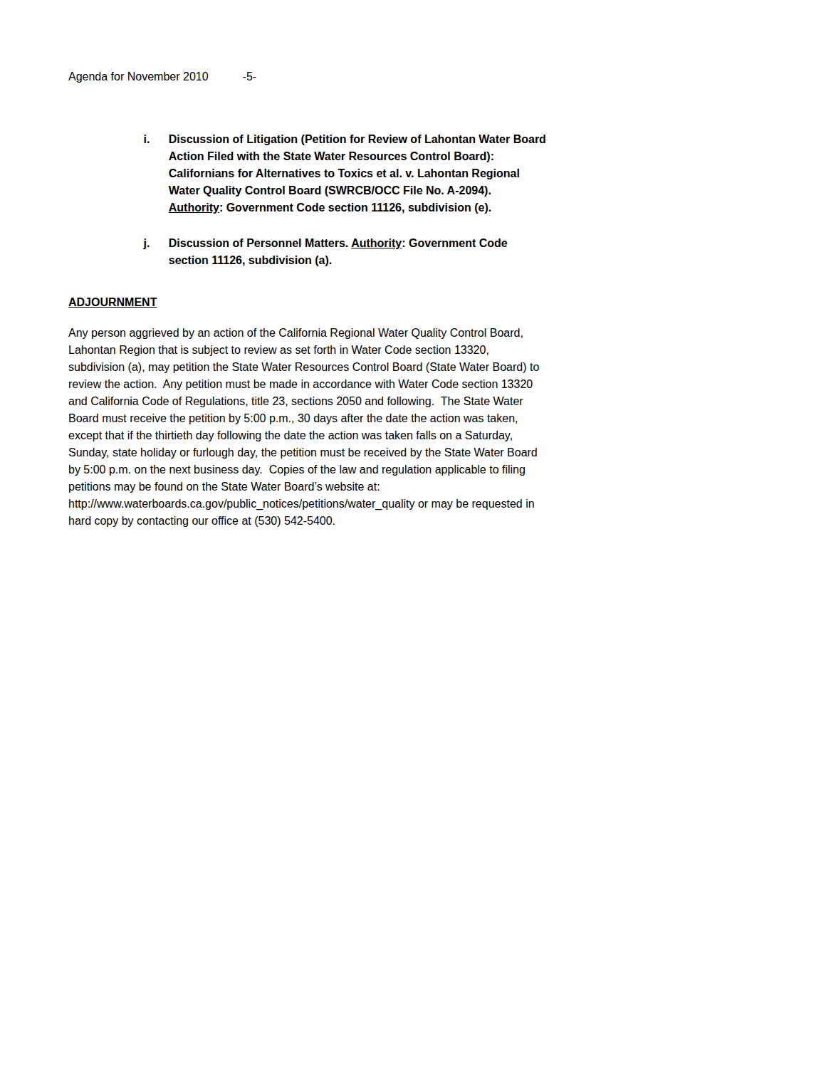Agenda for November 2010 -5-
i. Discussion of Litigation (Petition for Review of Lahontan Water Board Action Filed with the State Water Resources Control Board): Californians for Alternatives to Toxics et al. v. Lahontan Regional Water Quality Control Board (SWRCB/OCC File No. A-2094). Authority: Government Code section 11126, subdivision (e).
j. Discussion of Personnel Matters. Authority: Government Code section 11126, subdivision (a).
ADJOURNMENT
Any person aggrieved by an action of the California Regional Water Quality Control Board, Lahontan Region that is subject to review as set forth in Water Code section 13320, subdivision (a), may petition the State Water Resources Control Board (State Water Board) to review the action. Any petition must be made in accordance with Water Code section 13320 and California Code of Regulations, title 23, sections 2050 and following. The State Water Board must receive the petition by 5:00 p.m., 30 days after the date the action was taken, except that if the thirtieth day following the date the action was taken falls on a Saturday, Sunday, state holiday or furlough day, the petition must be received by the State Water Board by 5:00 p.m. on the next business day. Copies of the law and regulation applicable to filing petitions may be found on the State Water Board’s website at: http://www.waterboards.ca.gov/public_notices/petitions/water_quality or may be requested in hard copy by contacting our office at (530) 542-5400.